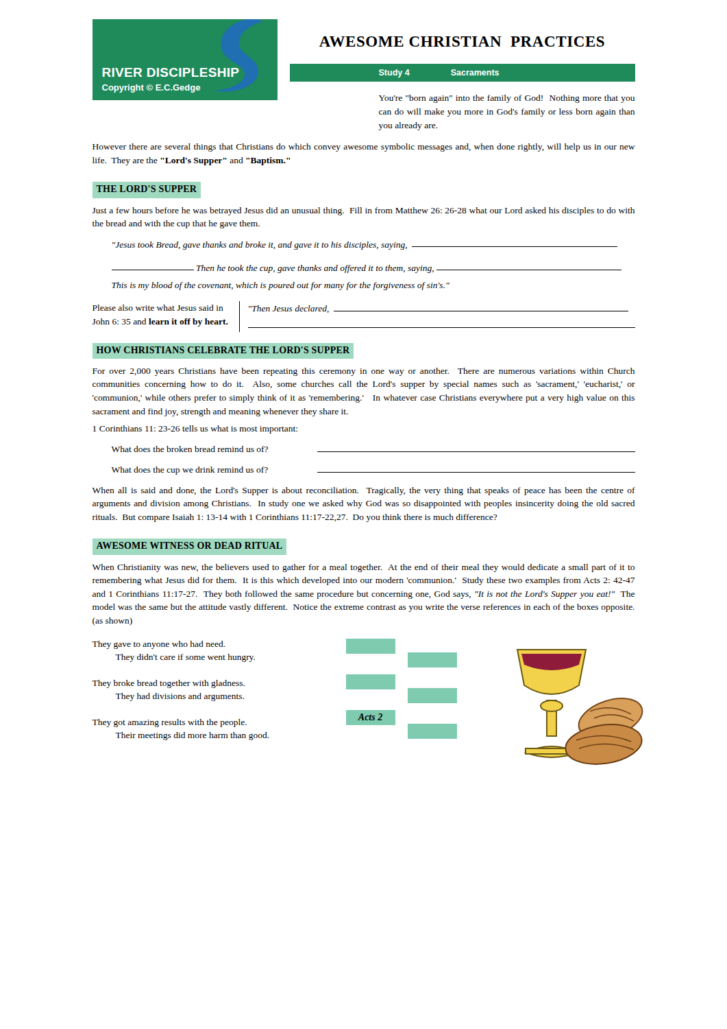RIVER DISCIPLESHIP
Copyright © E.C.Gedge
AWESOME CHRISTIAN PRACTICES
Study 4 Sacraments
You're "born again" into the family of God! Nothing more that you can do will make you more in God's family or less born again than you already are.
However there are several things that Christians do which convey awesome symbolic messages and, when done rightly, will help us in our new life. They are the "Lord's Supper" and "Baptism."
THE LORD'S SUPPER
Just a few hours before he was betrayed Jesus did an unusual thing. Fill in from Matthew 26: 26-28 what our Lord asked his disciples to do with the bread and with the cup that he gave them.
"Jesus took Bread, gave thanks and broke it, and gave it to his disciples, saying,
Then he took the cup, gave thanks and offered it to them, saying,
This is my blood of the covenant, which is poured out for many for the forgiveness of sin's."
Please also write what Jesus said in John 6: 35 and learn it off by heart.
"Then Jesus declared,
HOW CHRISTIANS CELEBRATE THE LORD'S SUPPER
For over 2,000 years Christians have been repeating this ceremony in one way or another. There are numerous variations within Church communities concerning how to do it. Also, some churches call the Lord's supper by special names such as 'sacrament,' 'eucharist,' or 'communion,' while others prefer to simply think of it as 'remembering.' In whatever case Christians everywhere put a very high value on this sacrament and find joy, strength and meaning whenever they share it.
1 Corinthians 11: 23-26 tells us what is most important:
What does the broken bread remind us of?
What does the cup we drink remind us of?
When all is said and done, the Lord's Supper is about reconciliation. Tragically, the very thing that speaks of peace has been the centre of arguments and division among Christians. In study one we asked why God was so disappointed with peoples insincerity doing the old sacred rituals. But compare Isaiah 1: 13-14 with 1 Corinthians 11:17-22,27. Do you think there is much difference?
AWESOME WITNESS OR DEAD RITUAL
When Christianity was new, the believers used to gather for a meal together. At the end of their meal they would dedicate a small part of it to remembering what Jesus did for them. It is this which developed into our modern 'communion.' Study these two examples from Acts 2: 42-47 and 1 Corinthians 11:17-27. They both followed the same procedure but concerning one, God says, "It is not the Lord's Supper you eat!" The model was the same but the attitude vastly different. Notice the extreme contrast as you write the verse references in each of the boxes opposite. (as shown)
They gave to anyone who had need.
They didn't care if some went hungry.
They broke bread together with gladness.
They had divisions and arguments.
They got amazing results with the people.
Their meetings did more harm than good.
Acts 2